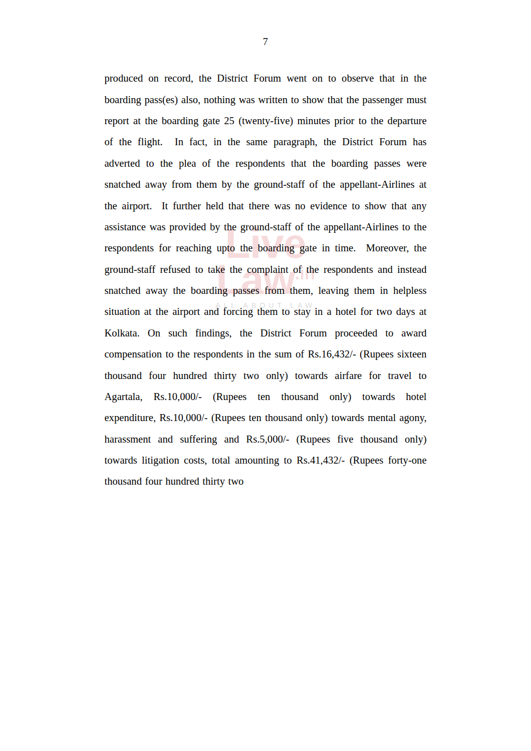7
Live
Law.in
ALL ABOUT LAW
produced on record, the District Forum went on to observe that in the boarding pass(es) also, nothing was written to show that the passenger must report at the boarding gate 25 (twenty-five) minutes prior to the departure of the flight. In fact, in the same paragraph, the District Forum has adverted to the plea of the respondents that the boarding passes were snatched away from them by the ground-staff of the appellant-Airlines at the airport. It further held that there was no evidence to show that any assistance was provided by the ground-staff of the appellant-Airlines to the respondents for reaching upto the boarding gate in time. Moreover, the ground-staff refused to take the complaint of the respondents and instead snatched away the boarding passes from them, leaving them in helpless situation at the airport and forcing them to stay in a hotel for two days at Kolkata. On such findings, the District Forum proceeded to award compensation to the respondents in the sum of Rs.16,432/- (Rupees sixteen thousand four hundred thirty two only) towards airfare for travel to Agartala, Rs.10,000/- (Rupees ten thousand only) towards hotel expenditure, Rs.10,000/- (Rupees ten thousand only) towards mental agony, harassment and suffering and Rs.5,000/- (Rupees five thousand only) towards litigation costs, total amounting to Rs.41,432/- (Rupees forty-one thousand four hundred thirty two